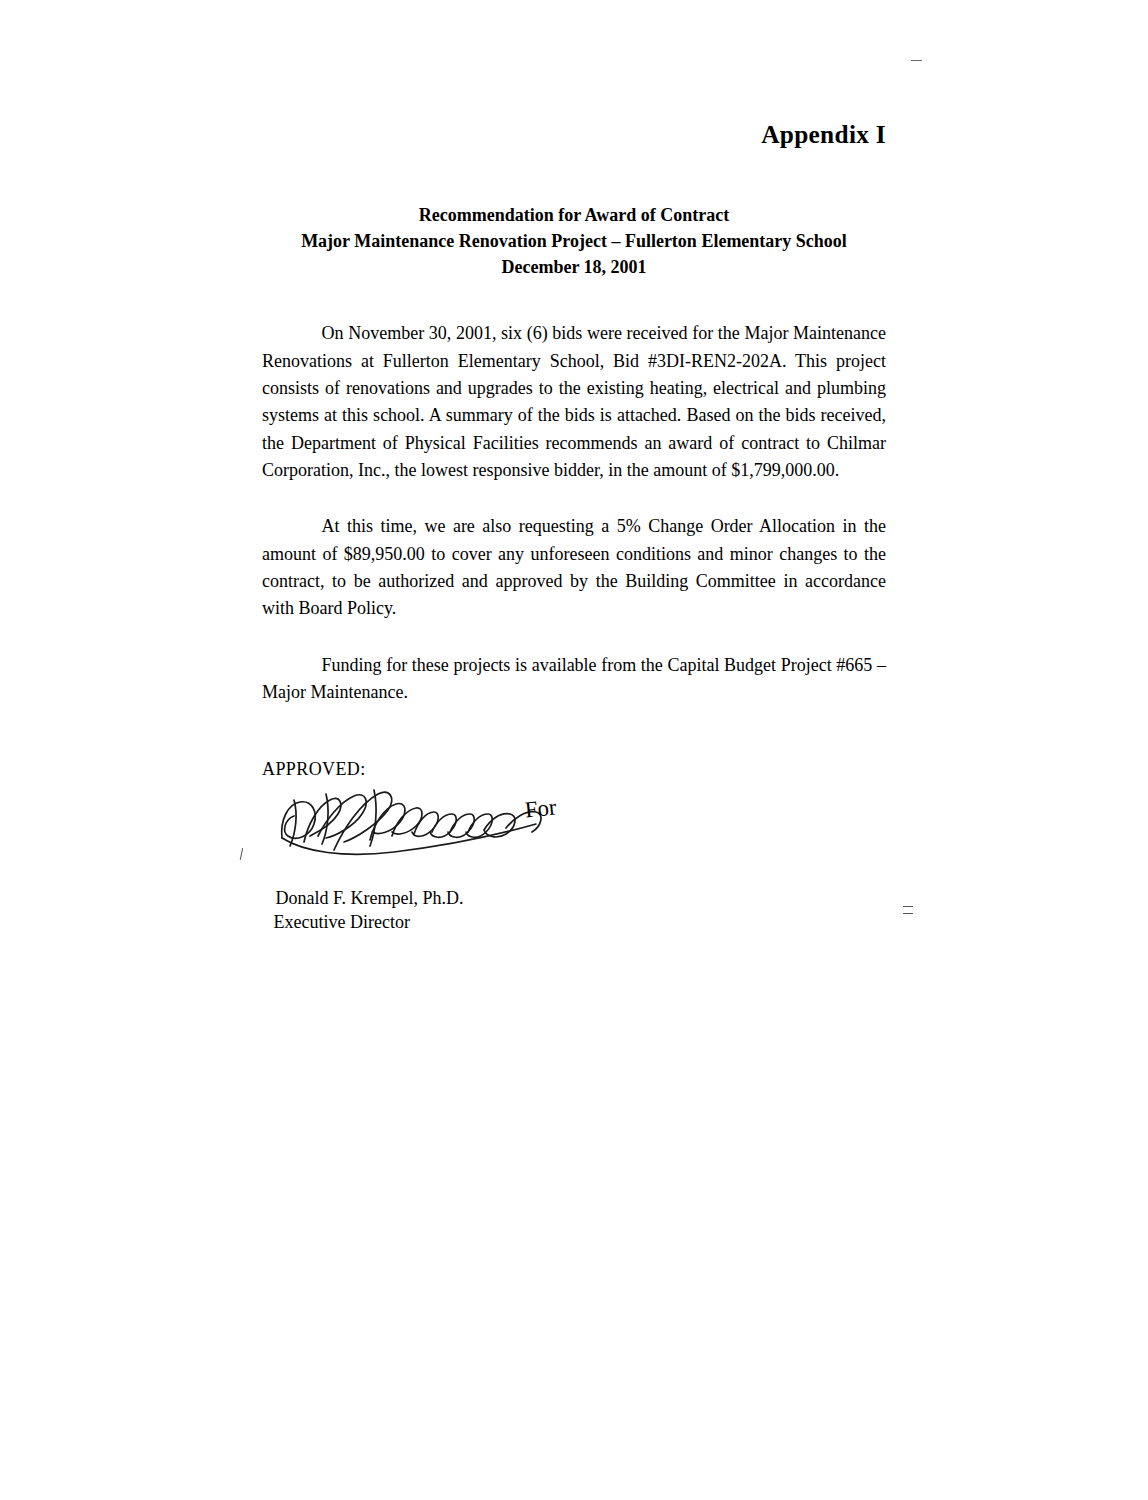Appendix I
Recommendation for Award of Contract
Major Maintenance Renovation Project – Fullerton Elementary School
December 18, 2001
On November 30, 2001, six (6) bids were received for the Major Maintenance Renovations at Fullerton Elementary School, Bid #3DI-REN2-202A. This project consists of renovations and upgrades to the existing heating, electrical and plumbing systems at this school. A summary of the bids is attached. Based on the bids received, the Department of Physical Facilities recommends an award of contract to Chilmar Corporation, Inc., the lowest responsive bidder, in the amount of $1,799,000.00.
At this time, we are also requesting a 5% Change Order Allocation in the amount of $89,950.00 to cover any unforeseen conditions and minor changes to the contract, to be authorized and approved by the Building Committee in accordance with Board Policy.
Funding for these projects is available from the Capital Budget Project #665 – Major Maintenance.
APPROVED:
For
Donald F. Krempel, Ph.D.
Executive Director